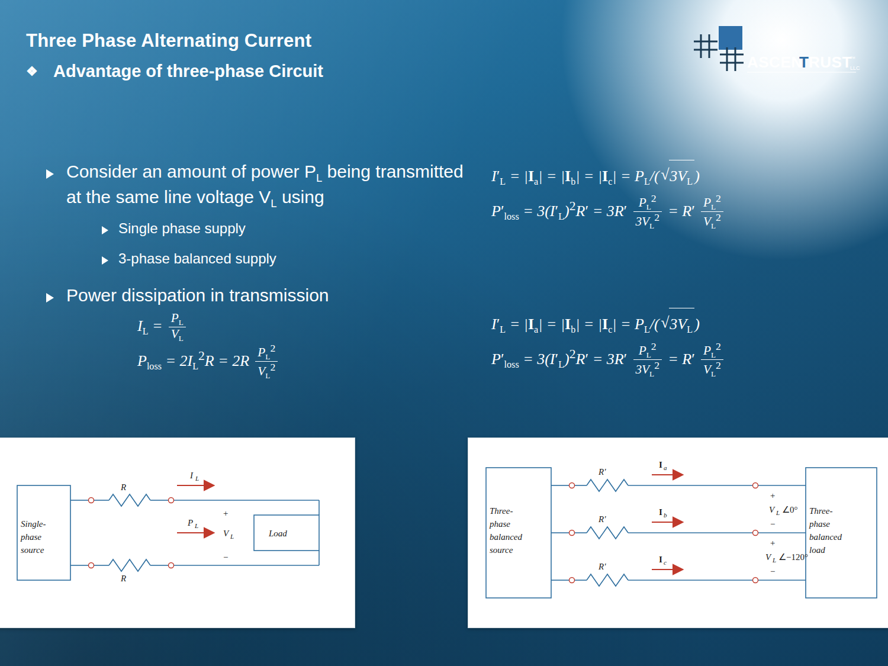ASCEN T RUST ™ LLC
Three Phase Alternating Current
❖Advantage of three-phase Circuit
Consider an amount of power PL being transmitted
at the same line voltage VL using
Single phase supply
3-phase balanced supply
Power dissipation in transmission
IL = PL VL
Ploss = 2IL2R = 2R PL2 VL2
I′L = |Ia| = |Ib| = |Ic| = PL/(3VL)
P′loss = 3(I′L)2R′ = 3R′ PL23VL2 = R′ PL2 VL2
I′L = |Ia| = |Ib| = |Ic| = PL/(3VL)
P′loss = 3(I′L)2R′ = 3R′ PL23VL2 = R′ PL2 VL2
Single- phase source R I L R Load P L + V L −
Three- phase balanced source Three- phase balanced load R′ I a R′ I b R′ I c + V L ∠0° − + V L ∠−120° −